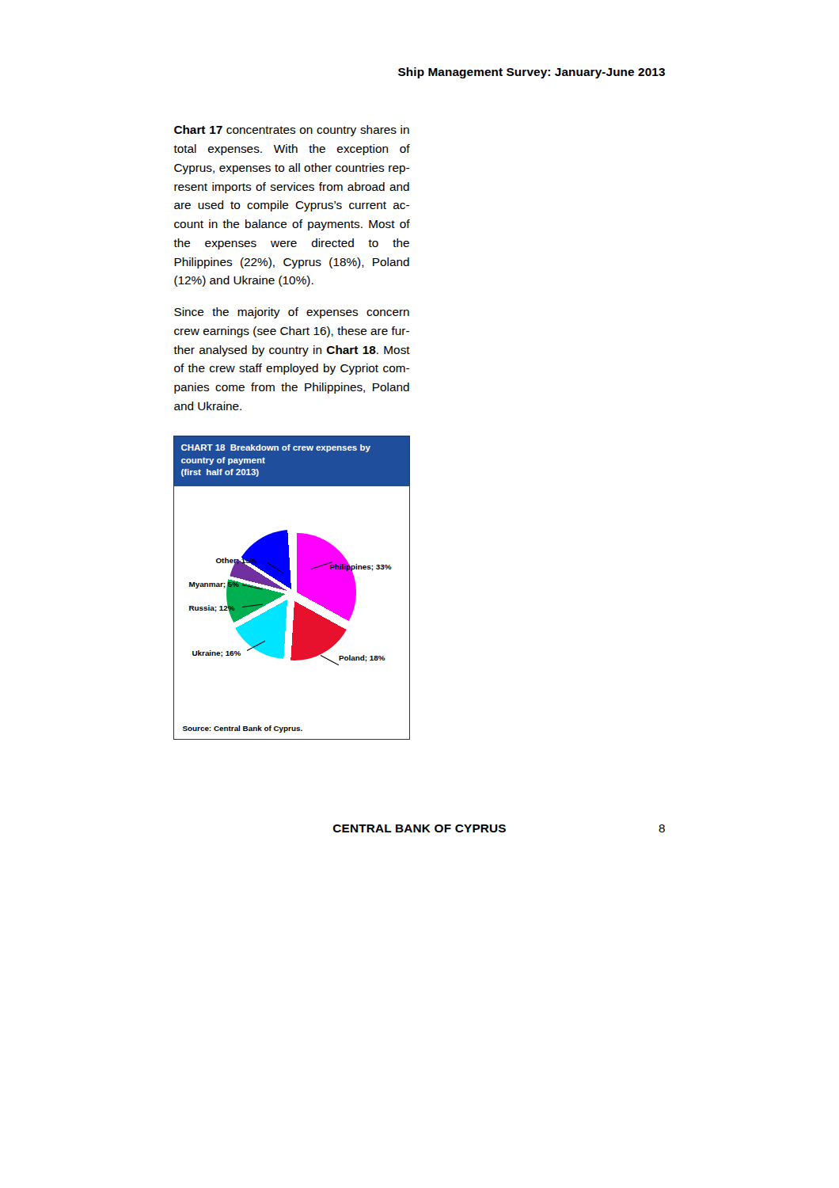Ship Management Survey: January-June 2013
Chart 17 concentrates on country shares in total expenses. With the exception of Cyprus, expenses to all other countries represent imports of services from abroad and are used to compile Cyprus’s current account in the balance of payments. Most of the expenses were directed to the Philippines (22%), Cyprus (18%), Poland (12%) and Ukraine (10%).
Since the majority of expenses concern crew earnings (see Chart 16), these are further analysed by country in Chart 18. Most of the crew staff employed by Cypriot companies come from the Philippines, Poland and Ukraine.
CHART 18 Breakdown of crew expenses by country of payment
(first half of 2013)
Philippines; 33% Poland; 18% Ukraine; 16% Russia; 12% Myanmar; 5% Other; 15%
Source: Central Bank of Cyprus.
CENTRAL BANK OF CYPRUS 8